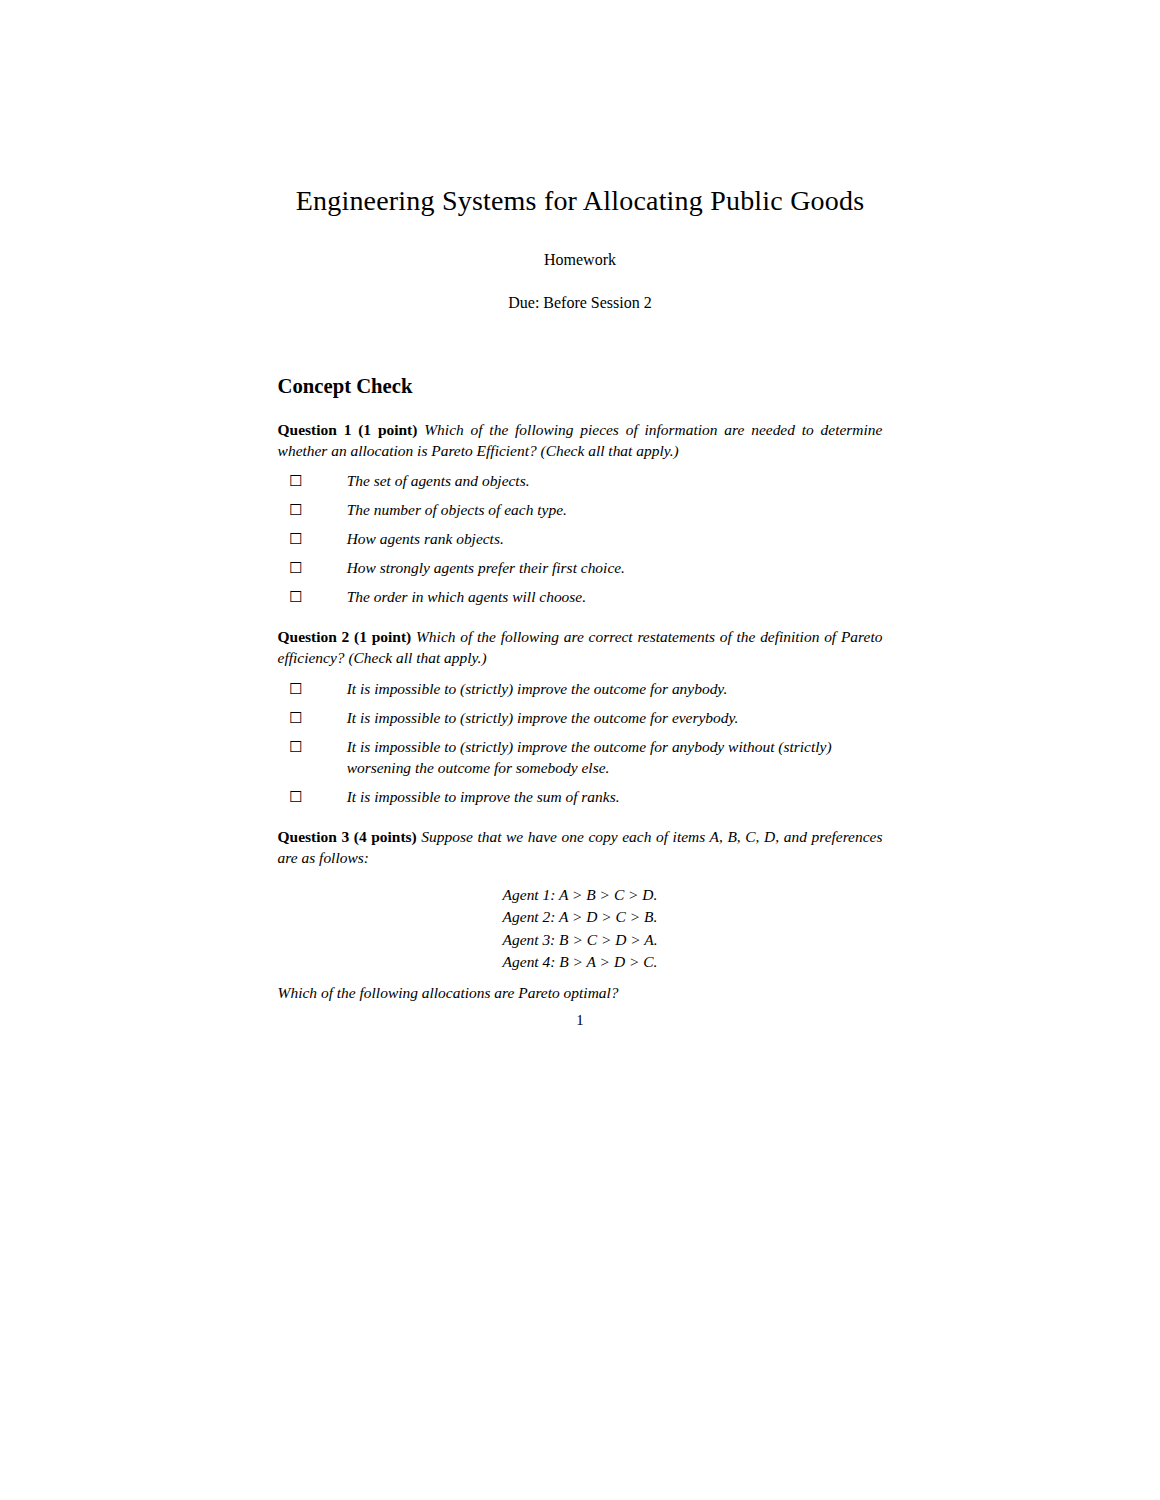Engineering Systems for Allocating Public Goods
Homework
Due: Before Session 2
Concept Check
Question 1 (1 point) Which of the following pieces of information are needed to determine whether an allocation is Pareto Efficient? (Check all that apply.)
☐The set of agents and objects.
☐The number of objects of each type.
☐How agents rank objects.
☐How strongly agents prefer their first choice.
☐The order in which agents will choose.
Question 2 (1 point) Which of the following are correct restatements of the definition of Pareto efficiency? (Check all that apply.)
☐It is impossible to (strictly) improve the outcome for anybody.
☐It is impossible to (strictly) improve the outcome for everybody.
☐It is impossible to (strictly) improve the outcome for anybody without (strictly) worsening the outcome for somebody else.
☐It is impossible to improve the sum of ranks.
Question 3 (4 points) Suppose that we have one copy each of items A, B, C, D, and preferences are as follows:
Agent 1: A > B > C > D.
Agent 2: A > D > C > B.
Agent 3: B > C > D > A.
Agent 4: B > A > D > C.
Which of the following allocations are Pareto optimal?
1